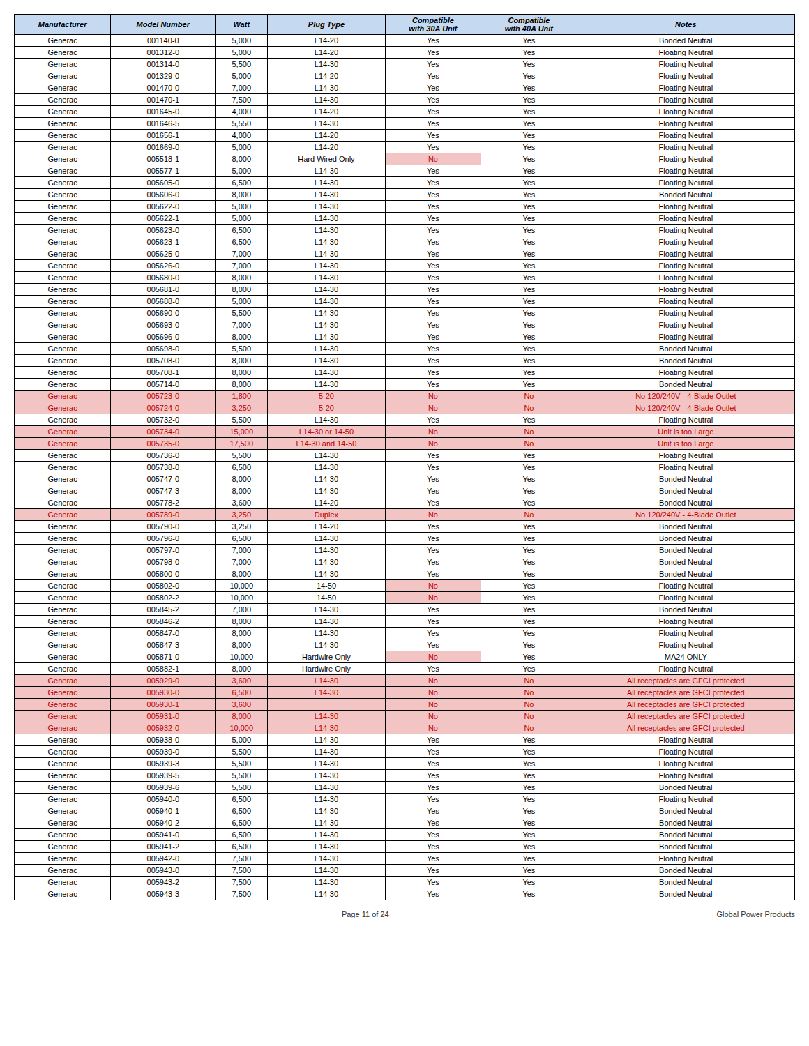Generator Compatibility Chart
| Manufacturer | Model Number | Watt | Plug Type | Compatible with 30A Unit | Compatible with 40A Unit | Notes |
| --- | --- | --- | --- | --- | --- | --- |
| Generac | 001140-0 | 5,000 | L14-20 | Yes | Yes | Bonded Neutral |
| Generac | 001312-0 | 5,000 | L14-20 | Yes | Yes | Floating Neutral |
| Generac | 001314-0 | 5,500 | L14-30 | Yes | Yes | Floating Neutral |
| Generac | 001329-0 | 5,000 | L14-20 | Yes | Yes | Floating Neutral |
| Generac | 001470-0 | 7,000 | L14-30 | Yes | Yes | Floating Neutral |
| Generac | 001470-1 | 7,500 | L14-30 | Yes | Yes | Floating Neutral |
| Generac | 001645-0 | 4,000 | L14-20 | Yes | Yes | Floating Neutral |
| Generac | 001646-5 | 5,550 | L14-30 | Yes | Yes | Floating Neutral |
| Generac | 001656-1 | 4,000 | L14-20 | Yes | Yes | Floating Neutral |
| Generac | 001669-0 | 5,000 | L14-20 | Yes | Yes | Floating Neutral |
| Generac | 005518-1 | 8,000 | Hard Wired Only | No | Yes | Floating Neutral |
| Generac | 005577-1 | 5,000 | L14-30 | Yes | Yes | Floating Neutral |
| Generac | 005605-0 | 6,500 | L14-30 | Yes | Yes | Floating Neutral |
| Generac | 005606-0 | 8,000 | L14-30 | Yes | Yes | Bonded Neutral |
| Generac | 005622-0 | 5,000 | L14-30 | Yes | Yes | Floating Neutral |
| Generac | 005622-1 | 5,000 | L14-30 | Yes | Yes | Floating Neutral |
| Generac | 005623-0 | 6,500 | L14-30 | Yes | Yes | Floating Neutral |
| Generac | 005623-1 | 6,500 | L14-30 | Yes | Yes | Floating Neutral |
| Generac | 005625-0 | 7,000 | L14-30 | Yes | Yes | Floating Neutral |
| Generac | 005626-0 | 7,000 | L14-30 | Yes | Yes | Floating Neutral |
| Generac | 005680-0 | 8,000 | L14-30 | Yes | Yes | Floating Neutral |
| Generac | 005681-0 | 8,000 | L14-30 | Yes | Yes | Floating Neutral |
| Generac | 005688-0 | 5,000 | L14-30 | Yes | Yes | Floating Neutral |
| Generac | 005690-0 | 5,500 | L14-30 | Yes | Yes | Floating Neutral |
| Generac | 005693-0 | 7,000 | L14-30 | Yes | Yes | Floating Neutral |
| Generac | 005696-0 | 8,000 | L14-30 | Yes | Yes | Floating Neutral |
| Generac | 005698-0 | 5,500 | L14-30 | Yes | Yes | Bonded Neutral |
| Generac | 005708-0 | 8,000 | L14-30 | Yes | Yes | Bonded Neutral |
| Generac | 005708-1 | 8,000 | L14-30 | Yes | Yes | Floating Neutral |
| Generac | 005714-0 | 8,000 | L14-30 | Yes | Yes | Bonded Neutral |
| Generac | 005723-0 | 1,800 | 5-20 | No | No | No 120/240V - 4-Blade Outlet |
| Generac | 005724-0 | 3,250 | 5-20 | No | No | No 120/240V - 4-Blade Outlet |
| Generac | 005732-0 | 5,500 | L14-30 | Yes | Yes | Floating Neutral |
| Generac | 005734-0 | 15,000 | L14-30 or 14-50 | No | No | Unit is too Large |
| Generac | 005735-0 | 17,500 | L14-30 and 14-50 | No | No | Unit is too Large |
| Generac | 005736-0 | 5,500 | L14-30 | Yes | Yes | Floating Neutral |
| Generac | 005738-0 | 6,500 | L14-30 | Yes | Yes | Floating Neutral |
| Generac | 005747-0 | 8,000 | L14-30 | Yes | Yes | Bonded Neutral |
| Generac | 005747-3 | 8,000 | L14-30 | Yes | Yes | Bonded Neutral |
| Generac | 005778-2 | 3,600 | L14-20 | Yes | Yes | Bonded Neutral |
| Generac | 005789-0 | 3,250 | Duplex | No | No | No 120/240V - 4-Blade Outlet |
| Generac | 005790-0 | 3,250 | L14-20 | Yes | Yes | Bonded Neutral |
| Generac | 005796-0 | 6,500 | L14-30 | Yes | Yes | Bonded Neutral |
| Generac | 005797-0 | 7,000 | L14-30 | Yes | Yes | Bonded Neutral |
| Generac | 005798-0 | 7,000 | L14-30 | Yes | Yes | Bonded Neutral |
| Generac | 005800-0 | 8,000 | L14-30 | Yes | Yes | Bonded Neutral |
| Generac | 005802-0 | 10,000 | 14-50 | No | Yes | Floating Neutral |
| Generac | 005802-2 | 10,000 | 14-50 | No | Yes | Floating Neutral |
| Generac | 005845-2 | 7,000 | L14-30 | Yes | Yes | Bonded Neutral |
| Generac | 005846-2 | 8,000 | L14-30 | Yes | Yes | Floating Neutral |
| Generac | 005847-0 | 8,000 | L14-30 | Yes | Yes | Floating Neutral |
| Generac | 005847-3 | 8,000 | L14-30 | Yes | Yes | Floating Neutral |
| Generac | 005871-0 | 10,000 | Hardwire Only | No | Yes | MA24 ONLY |
| Generac | 005882-1 | 8,000 | Hardwire Only | Yes | Yes | Floating Neutral |
| Generac | 005929-0 | 3,600 | L14-30 | No | No | All receptacles are GFCI protected |
| Generac | 005930-0 | 6,500 | L14-30 | No | No | All receptacles are GFCI protected |
| Generac | 005930-1 | 3,600 | | No | No | All receptacles are GFCI protected |
| Generac | 005931-0 | 8,000 | L14-30 | No | No | All receptacles are GFCI protected |
| Generac | 005932-0 | 10,000 | L14-30 | No | No | All receptacles are GFCI protected |
| Generac | 005938-0 | 5,000 | L14-30 | Yes | Yes | Floating Neutral |
| Generac | 005939-0 | 5,500 | L14-30 | Yes | Yes | Floating Neutral |
| Generac | 005939-3 | 5,500 | L14-30 | Yes | Yes | Floating Neutral |
| Generac | 005939-5 | 5,500 | L14-30 | Yes | Yes | Floating Neutral |
| Generac | 005939-6 | 5,500 | L14-30 | Yes | Yes | Bonded Neutral |
| Generac | 005940-0 | 6,500 | L14-30 | Yes | Yes | Floating Neutral |
| Generac | 005940-1 | 6,500 | L14-30 | Yes | Yes | Bonded Neutral |
| Generac | 005940-2 | 6,500 | L14-30 | Yes | Yes | Bonded Neutral |
| Generac | 005941-0 | 6,500 | L14-30 | Yes | Yes | Bonded Neutral |
| Generac | 005941-2 | 6,500 | L14-30 | Yes | Yes | Bonded Neutral |
| Generac | 005942-0 | 7,500 | L14-30 | Yes | Yes | Floating Neutral |
| Generac | 005943-0 | 7,500 | L14-30 | Yes | Yes | Bonded Neutral |
| Generac | 005943-2 | 7,500 | L14-30 | Yes | Yes | Bonded Neutral |
| Generac | 005943-3 | 7,500 | L14-30 | Yes | Yes | Bonded Neutral |
Page 11 of 24
Global Power Products